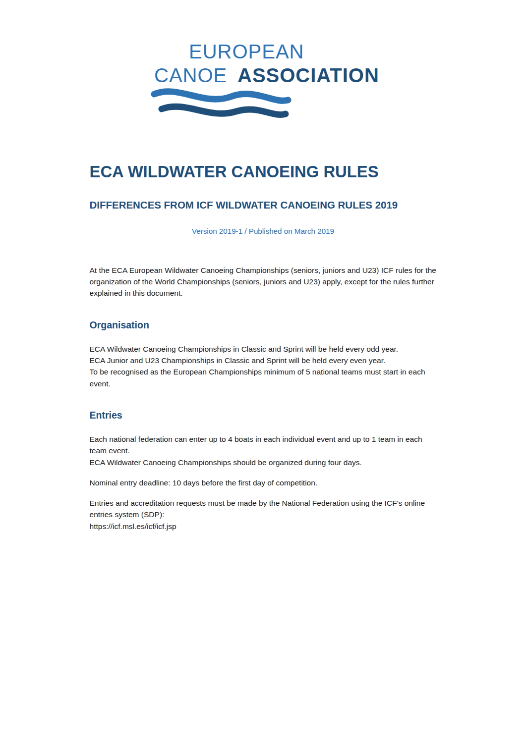EUROPEAN CANOE ASSOCIATION
ECA WILDWATER CANOEING RULES
DIFFERENCES FROM ICF WILDWATER CANOEING RULES 2019
Version 2019-1 / Published on March 2019
At the ECA European Wildwater Canoeing Championships (seniors, juniors and U23) ICF rules for the organization of the World Championships (seniors, juniors and U23) apply, except for the rules further explained in this document.
Organisation
ECA Wildwater Canoeing Championships in Classic and Sprint will be held every odd year.
ECA Junior and U23 Championships in Classic and Sprint will be held every even year.
To be recognised as the European Championships minimum of 5 national teams must start in each event.
Entries
Each national federation can enter up to 4 boats in each individual event and up to 1 team in each team event.
ECA Wildwater Canoeing Championships should be organized during four days.
Nominal entry deadline: 10 days before the first day of competition.
Entries and accreditation requests must be made by the National Federation using the ICF's online entries system (SDP):
https://icf.msl.es/icf/icf.jsp